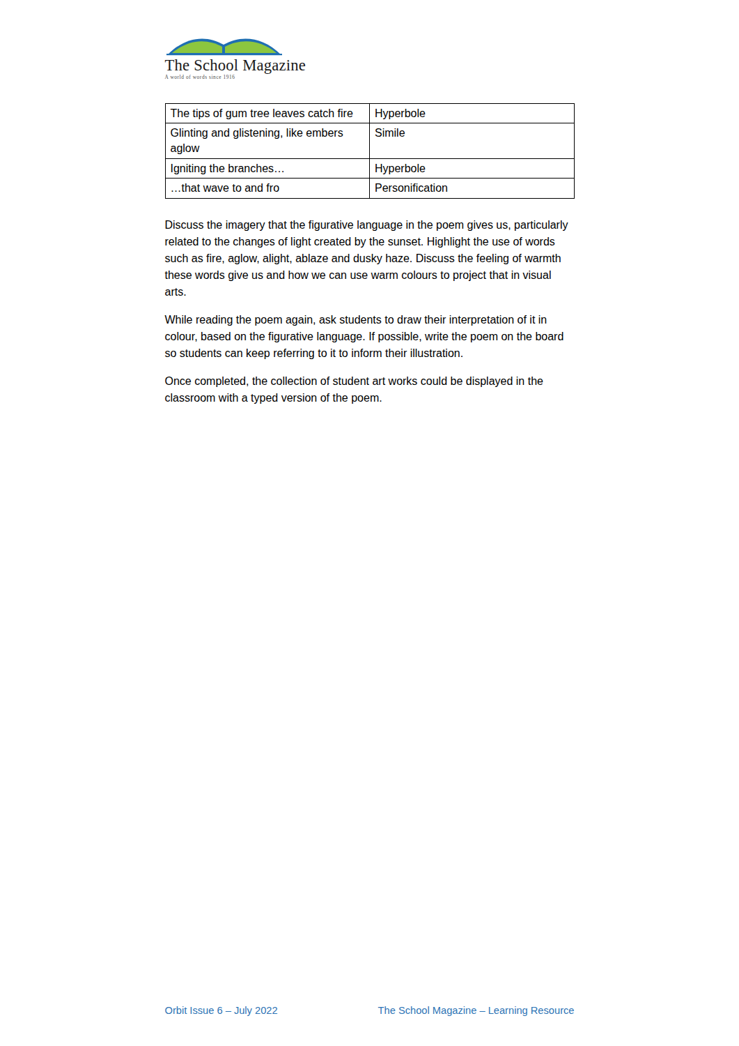The School Magazine
A world of words since 1916
| The tips of gum tree leaves catch fire | Hyperbole |
| Glinting and glistening, like embers aglow | Simile |
| Igniting the branches… | Hyperbole |
| …that wave to and fro | Personification |
Discuss the imagery that the figurative language in the poem gives us, particularly related to the changes of light created by the sunset. Highlight the use of words such as fire, aglow, alight, ablaze and dusky haze. Discuss the feeling of warmth these words give us and how we can use warm colours to project that in visual arts.
While reading the poem again, ask students to draw their interpretation of it in colour, based on the figurative language. If possible, write the poem on the board so students can keep referring to it to inform their illustration.
Once completed, the collection of student art works could be displayed in the classroom with a typed version of the poem.
Orbit Issue 6 – July 2022 The School Magazine – Learning Resource